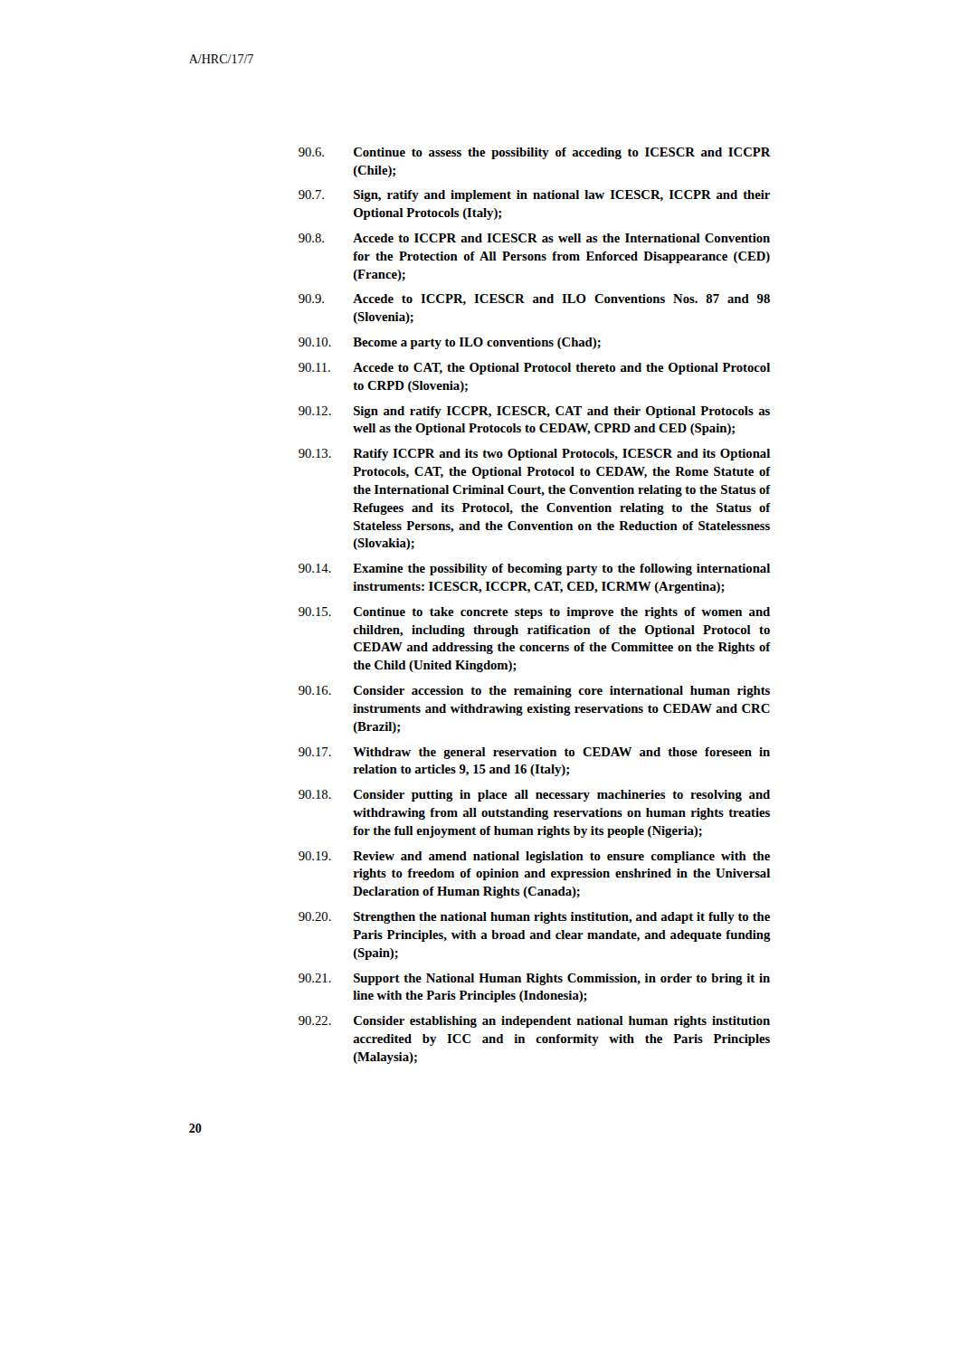A/HRC/17/7
90.6. Continue to assess the possibility of acceding to ICESCR and ICCPR (Chile);
90.7. Sign, ratify and implement in national law ICESCR, ICCPR and their Optional Protocols (Italy);
90.8. Accede to ICCPR and ICESCR as well as the International Convention for the Protection of All Persons from Enforced Disappearance (CED) (France);
90.9. Accede to ICCPR, ICESCR and ILO Conventions Nos. 87 and 98 (Slovenia);
90.10. Become a party to ILO conventions (Chad);
90.11. Accede to CAT, the Optional Protocol thereto and the Optional Protocol to CRPD (Slovenia);
90.12. Sign and ratify ICCPR, ICESCR, CAT and their Optional Protocols as well as the Optional Protocols to CEDAW, CPRD and CED (Spain);
90.13. Ratify ICCPR and its two Optional Protocols, ICESCR and its Optional Protocols, CAT, the Optional Protocol to CEDAW, the Rome Statute of the International Criminal Court, the Convention relating to the Status of Refugees and its Protocol, the Convention relating to the Status of Stateless Persons, and the Convention on the Reduction of Statelessness (Slovakia);
90.14. Examine the possibility of becoming party to the following international instruments: ICESCR, ICCPR, CAT, CED, ICRMW (Argentina);
90.15. Continue to take concrete steps to improve the rights of women and children, including through ratification of the Optional Protocol to CEDAW and addressing the concerns of the Committee on the Rights of the Child (United Kingdom);
90.16. Consider accession to the remaining core international human rights instruments and withdrawing existing reservations to CEDAW and CRC (Brazil);
90.17. Withdraw the general reservation to CEDAW and those foreseen in relation to articles 9, 15 and 16 (Italy);
90.18. Consider putting in place all necessary machineries to resolving and withdrawing from all outstanding reservations on human rights treaties for the full enjoyment of human rights by its people (Nigeria);
90.19. Review and amend national legislation to ensure compliance with the rights to freedom of opinion and expression enshrined in the Universal Declaration of Human Rights (Canada);
90.20. Strengthen the national human rights institution, and adapt it fully to the Paris Principles, with a broad and clear mandate, and adequate funding (Spain);
90.21. Support the National Human Rights Commission, in order to bring it in line with the Paris Principles (Indonesia);
90.22. Consider establishing an independent national human rights institution accredited by ICC and in conformity with the Paris Principles (Malaysia);
20